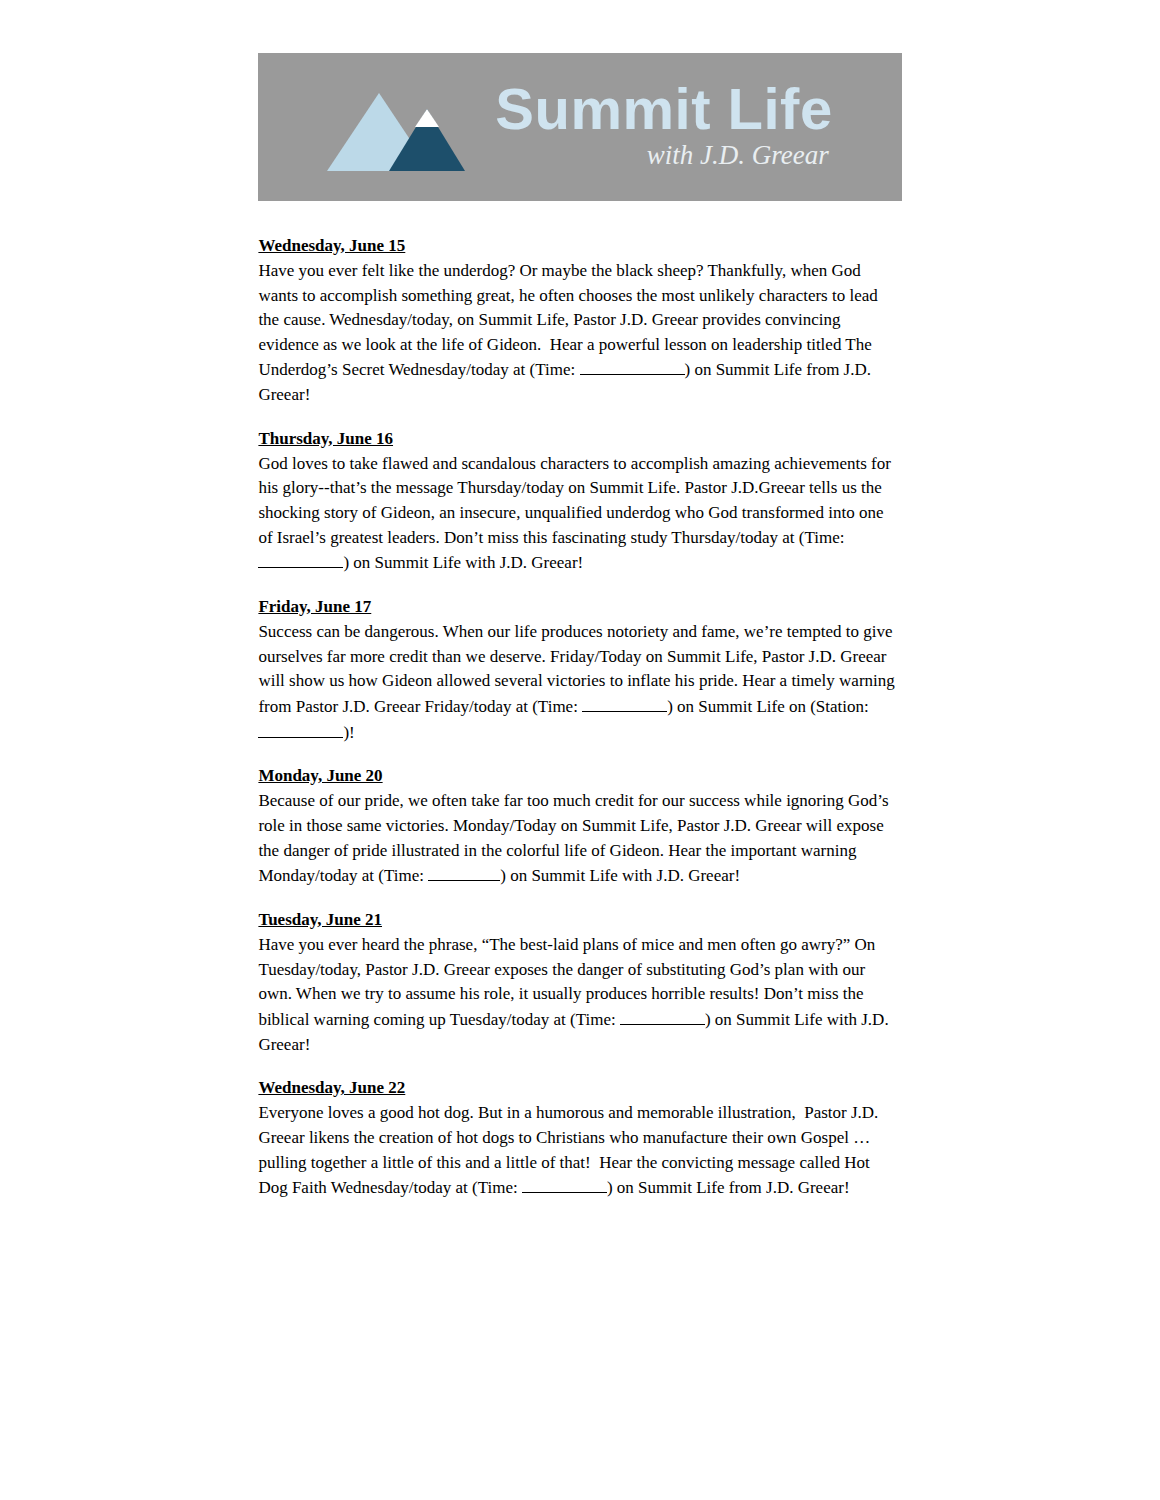Summit Life with J.D. Greear
Wednesday, June 15
Have you ever felt like the underdog? Or maybe the black sheep? Thankfully, when God wants to accomplish something great, he often chooses the most unlikely characters to lead the cause. Wednesday/today, on Summit Life, Pastor J.D. Greear provides convincing evidence as we look at the life of Gideon. Hear a powerful lesson on leadership titled The Underdog’s Secret Wednesday/today at (Time: ) on Summit Life from J.D. Greear!
Thursday, June 16
God loves to take flawed and scandalous characters to accomplish amazing achievements for his glory--that’s the message Thursday/today on Summit Life. Pastor J.D.Greear tells us the shocking story of Gideon, an insecure, unqualified underdog who God transformed into one of Israel’s greatest leaders. Don’t miss this fascinating study Thursday/today at (Time: ) on Summit Life with J.D. Greear!
Friday, June 17
Success can be dangerous. When our life produces notoriety and fame, we’re tempted to give ourselves far more credit than we deserve. Friday/Today on Summit Life, Pastor J.D. Greear will show us how Gideon allowed several victories to inflate his pride. Hear a timely warning from Pastor J.D. Greear Friday/today at (Time: ) on Summit Life on (Station: )!
Monday, June 20
Because of our pride, we often take far too much credit for our success while ignoring God’s role in those same victories. Monday/Today on Summit Life, Pastor J.D. Greear will expose the danger of pride illustrated in the colorful life of Gideon. Hear the important warning Monday/today at (Time: ) on Summit Life with J.D. Greear!
Tuesday, June 21
Have you ever heard the phrase, “The best-laid plans of mice and men often go awry?” On Tuesday/today, Pastor J.D. Greear exposes the danger of substituting God’s plan with our own. When we try to assume his role, it usually produces horrible results! Don’t miss the biblical warning coming up Tuesday/today at (Time: ) on Summit Life with J.D. Greear!
Wednesday, June 22
Everyone loves a good hot dog. But in a humorous and memorable illustration, Pastor J.D. Greear likens the creation of hot dogs to Christians who manufacture their own Gospel … pulling together a little of this and a little of that! Hear the convicting message called Hot Dog Faith Wednesday/today at (Time: ) on Summit Life from J.D. Greear!